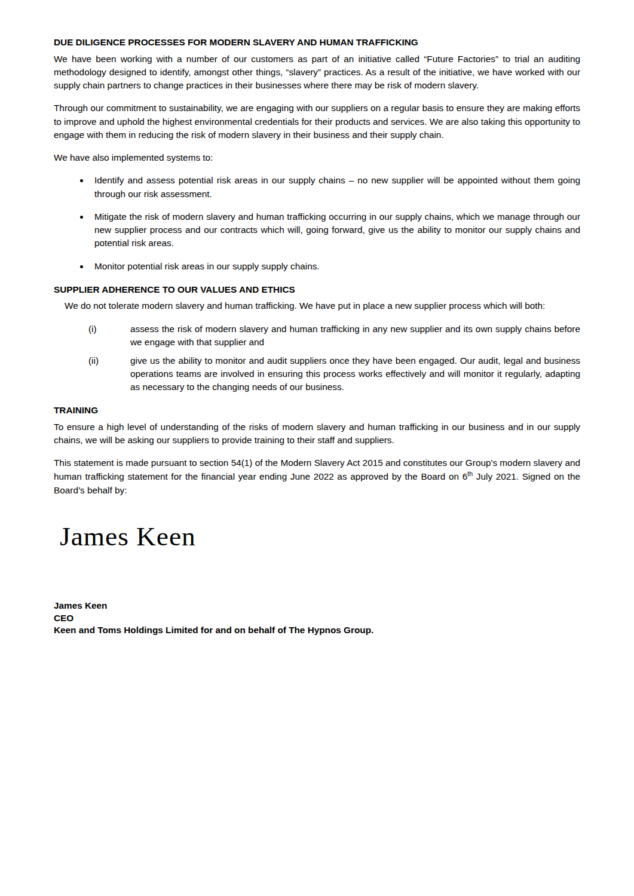Due diligence processes for modern slavery and human trafficking
We have been working with a number of our customers as part of an initiative called “Future Factories” to trial an auditing methodology designed to identify, amongst other things, “slavery” practices. As a result of the initiative, we have worked with our supply chain partners to change practices in their businesses where there may be risk of modern slavery.
Through our commitment to sustainability, we are engaging with our suppliers on a regular basis to ensure they are making efforts to improve and uphold the highest environmental credentials for their products and services. We are also taking this opportunity to engage with them in reducing the risk of modern slavery in their business and their supply chain.
We have also implemented systems to:
Identify and assess potential risk areas in our supply chains – no new supplier will be appointed without them going through our risk assessment.
Mitigate the risk of modern slavery and human trafficking occurring in our supply chains, which we manage through our new supplier process and our contracts which will, going forward, give us the ability to monitor our supply chains and potential risk areas.
Monitor potential risk areas in our supply supply chains.
Supplier adherence to our values and ethics
We do not tolerate modern slavery and human trafficking. We have put in place a new supplier process which will both:
assess the risk of modern slavery and human trafficking in any new supplier and its own supply chains before we engage with that supplier and
give us the ability to monitor and audit suppliers once they have been engaged. Our audit, legal and business operations teams are involved in ensuring this process works effectively and will monitor it regularly, adapting as necessary to the changing needs of our business.
Training
To ensure a high level of understanding of the risks of modern slavery and human trafficking in our business and in our supply chains, we will be asking our suppliers to provide training to their staff and suppliers.
This statement is made pursuant to section 54(1) of the Modern Slavery Act 2015 and constitutes our Group's modern slavery and human trafficking statement for the financial year ending June 2022 as approved by the Board on 6th July 2021. Signed on the Board’s behalf by:
James Keen
James Keen
CEO
Keen and Toms Holdings Limited for and on behalf of The Hypnos Group.